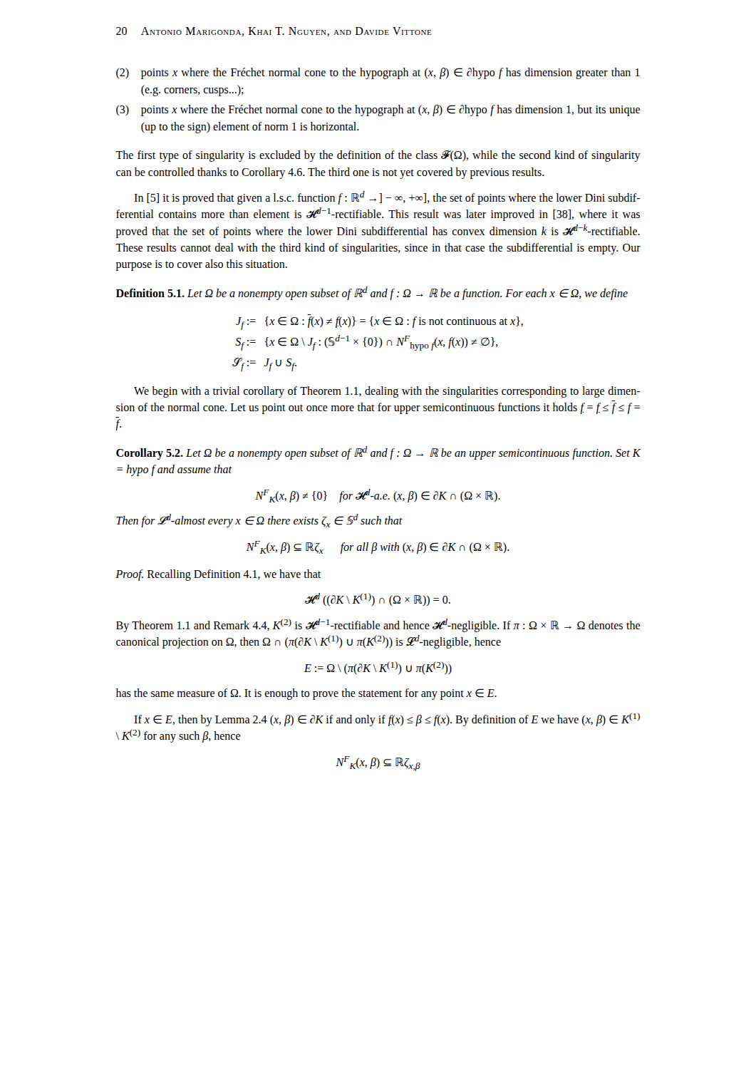20 Antonio Marigonda, Khai T. Nguyen, and Davide Vittone
(2) points x where the Fréchet normal cone to the hypograph at (x, β) ∈ ∂hypo f has dimension greater than 1 (e.g. corners, cusps...);
(3) points x where the Fréchet normal cone to the hypograph at (x, β) ∈ ∂hypo f has dimension 1, but its unique (up to the sign) element of norm 1 is horizontal.
The first type of singularity is excluded by the definition of the class 𝓕(Ω), while the second kind of singularity can be controlled thanks to Corollary 4.6. The third one is not yet covered by previous results.
In [5] it is proved that given a l.s.c. function f : ℝd →] − ∞, +∞], the set of points where the lower Dini subdifferential contains more than element is 𝓗d−1-rectifiable. This result was later improved in [38], where it was proved that the set of points where the lower Dini subdifferential has convex dimension k is 𝓗d−k-rectifiable. These results cannot deal with the third kind of singularities, since in that case the subdifferential is empty. Our purpose is to cover also this situation.
Definition 5.1. Let Ω be a nonempty open subset of ℝd and f : Ω → ℝ be a function. For each x ∈ Ω, we define
Jf := {x ∈ Ω : f(x) ≠ f(x)} = {x ∈ Ω : f is not continuous at x},
Sf := {x ∈ Ω \ Jf : (𝕊d−1 × {0}) ∩ NFhypo f(x, f(x)) ≠ ∅},
𝒮f := Jf ∪ Sf.
We begin with a trivial corollary of Theorem 1.1, dealing with the singularities corresponding to large dimension of the normal cone. Let us point out once more that for upper semicontinuous functions it holds f = f ≤ f ≤ f = f.
Corollary 5.2. Let Ω be a nonempty open subset of ℝd and f : Ω → ℝ be an upper semicontinuous function. Set K = hypo f and assume that
NFK(x, β) ≠ {0} for 𝓗d-a.e. (x, β) ∈ ∂K ∩ (Ω × ℝ).
Then for 𝓛d-almost every x ∈ Ω there exists ζx ∈ 𝕊d such that
NFK(x, β) ⊆ ℝζx for all β with (x, β) ∈ ∂K ∩ (Ω × ℝ).
Proof. Recalling Definition 4.1, we have that
𝓗d ((∂K \ K(1)) ∩ (Ω × ℝ)) = 0.
By Theorem 1.1 and Remark 4.4, K(2) is 𝓗d−1-rectifiable and hence 𝓗d-negligible. If π : Ω × ℝ → Ω denotes the canonical projection on Ω, then Ω ∩ (π(∂K \ K(1)) ∪ π(K(2))) is 𝓛d-negligible, hence
E := Ω \ (π(∂K \ K(1)) ∪ π(K(2)))
has the same measure of Ω. It is enough to prove the statement for any point x ∈ E.
If x ∈ E, then by Lemma 2.4 (x, β) ∈ ∂K if and only if f(x) ≤ β ≤ f(x). By definition of E we have (x, β) ∈ K(1) \ K(2) for any such β, hence
NFK(x, β) ⊆ ℝζx,β